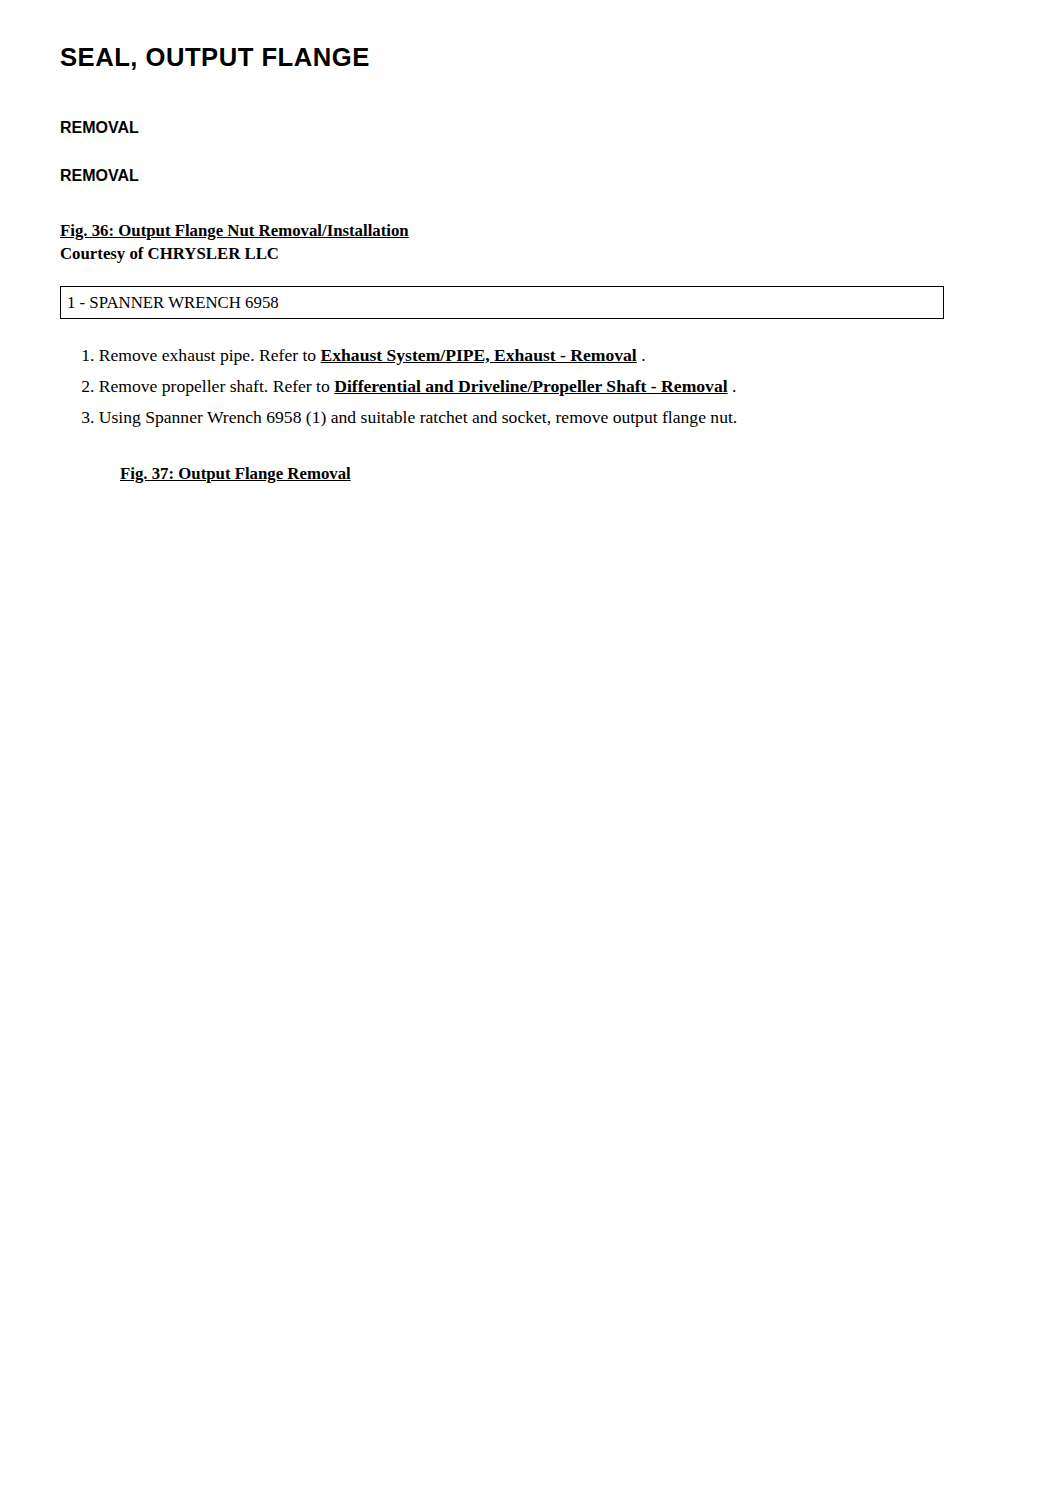SEAL, OUTPUT FLANGE
REMOVAL
REMOVAL
Fig. 36: Output Flange Nut Removal/Installation
Courtesy of CHRYSLER LLC
1 - SPANNER WRENCH 6958
Remove exhaust pipe. Refer to Exhaust System/PIPE, Exhaust - Removal .
Remove propeller shaft. Refer to Differential and Driveline/Propeller Shaft - Removal .
Using Spanner Wrench 6958 (1) and suitable ratchet and socket, remove output flange nut.
Fig. 37: Output Flange Removal